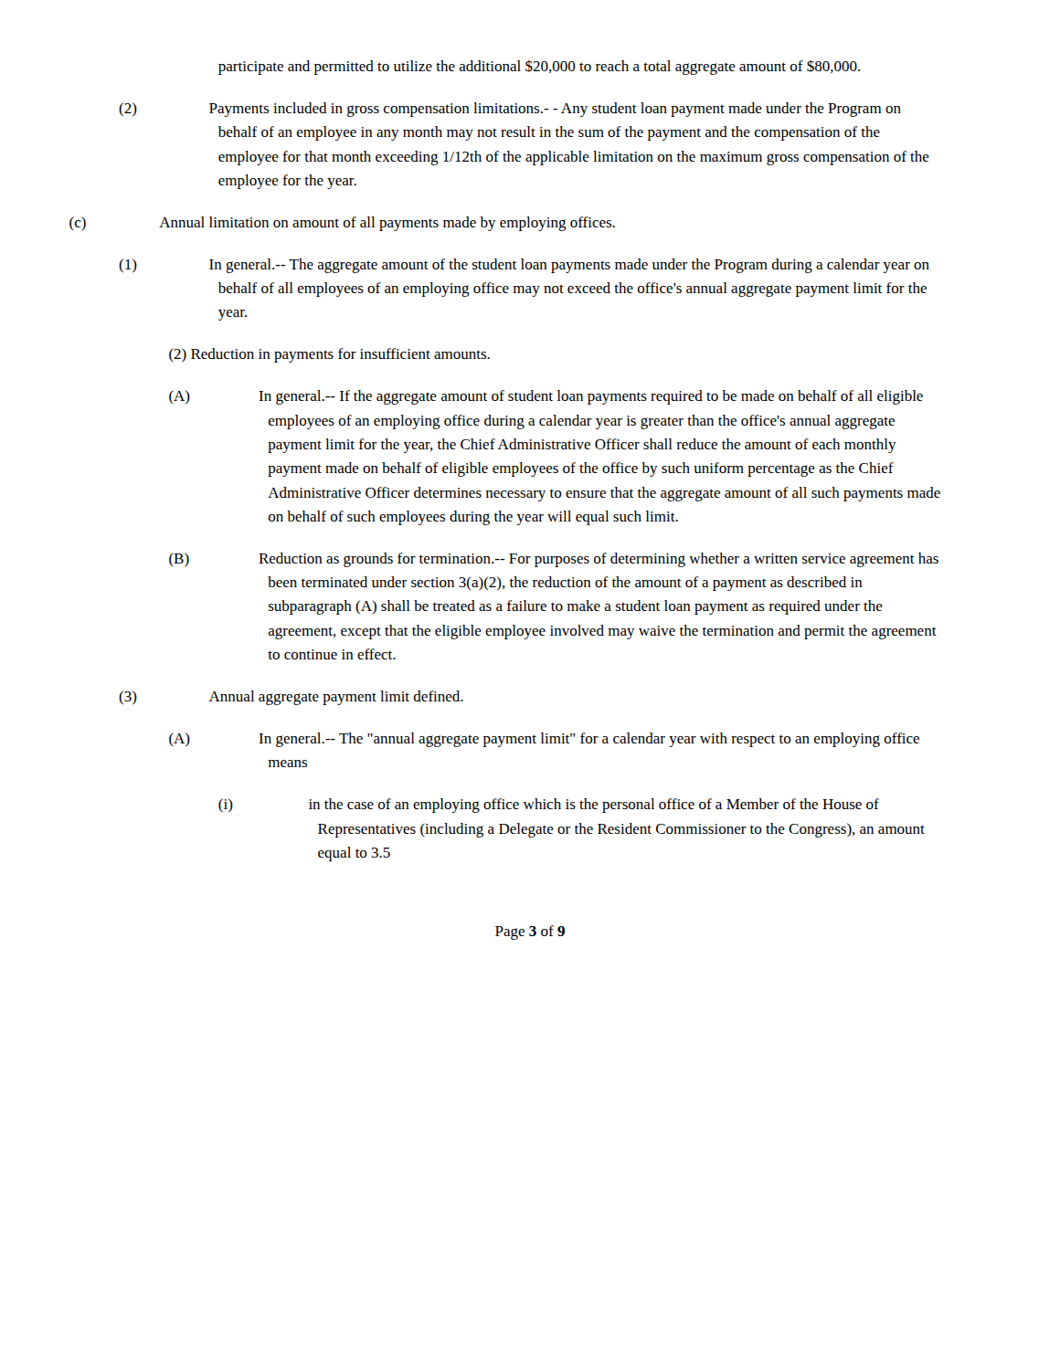participate and permitted to utilize the additional $20,000 to reach a total aggregate amount of $80,000.
(2) Payments included in gross compensation limitations.- - Any student loan payment made under the Program on behalf of an employee in any month may not result in the sum of the payment and the compensation of the employee for that month exceeding 1/12th of the applicable limitation on the maximum gross compensation of the employee for the year.
(c) Annual limitation on amount of all payments made by employing offices.
(1) In general.-- The aggregate amount of the student loan payments made under the Program during a calendar year on behalf of all employees of an employing office may not exceed the office's annual aggregate payment limit for the year.
(2) Reduction in payments for insufficient amounts.
(A) In general.-- If the aggregate amount of student loan payments required to be made on behalf of all eligible employees of an employing office during a calendar year is greater than the office's annual aggregate payment limit for the year, the Chief Administrative Officer shall reduce the amount of each monthly payment made on behalf of eligible employees of the office by such uniform percentage as the Chief Administrative Officer determines necessary to ensure that the aggregate amount of all such payments made on behalf of such employees during the year will equal such limit.
(B) Reduction as grounds for termination.-- For purposes of determining whether a written service agreement has been terminated under section 3(a)(2), the reduction of the amount of a payment as described in subparagraph (A) shall be treated as a failure to make a student loan payment as required under the agreement, except that the eligible employee involved may waive the termination and permit the agreement to continue in effect.
(3) Annual aggregate payment limit defined.
(A) In general.-- The "annual aggregate payment limit" for a calendar year with respect to an employing office means
(i) in the case of an employing office which is the personal office of a Member of the House of Representatives (including a Delegate or the Resident Commissioner to the Congress), an amount equal to 3.5
Page 3 of 9